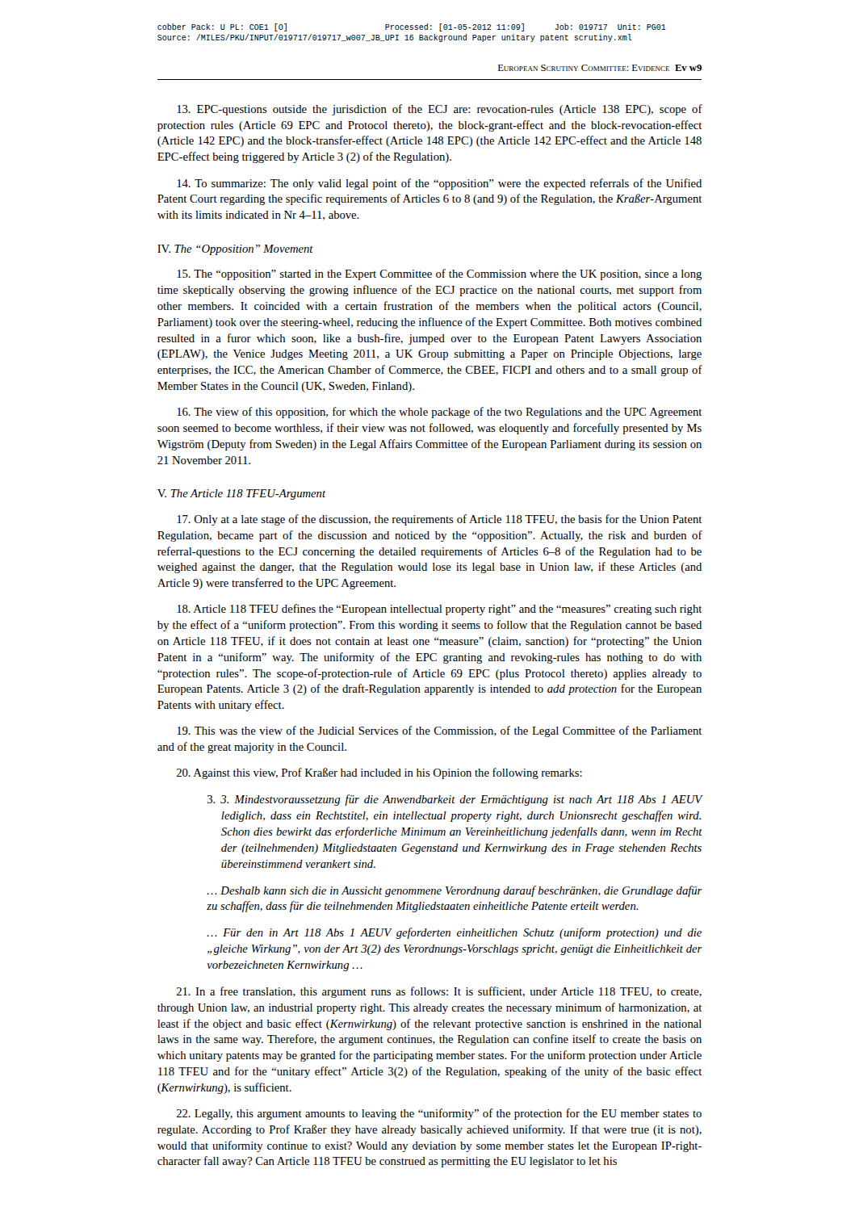cobber Pack: U PL: COE1 [O] Processed: [01-05-2012 11:09] Job: 019717 Unit: PG01
Source: /MILES/PKU/INPUT/019717/019717_w007_JB_UPI 16 Background Paper unitary patent scrutiny.xml
European Scrutiny Committee: Evidence Ev w9
13. EPC-questions outside the jurisdiction of the ECJ are: revocation-rules (Article 138 EPC), scope of protection rules (Article 69 EPC and Protocol thereto), the block-grant-effect and the block-revocation-effect (Article 142 EPC) and the block-transfer-effect (Article 148 EPC) (the Article 142 EPC-effect and the Article 148 EPC-effect being triggered by Article 3 (2) of the Regulation).
14. To summarize: The only valid legal point of the “opposition” were the expected referrals of the Unified Patent Court regarding the specific requirements of Articles 6 to 8 (and 9) of the Regulation, the Kraßer-Argument with its limits indicated in Nr 4–11, above.
IV. The “Opposition” Movement
15. The “opposition” started in the Expert Committee of the Commission where the UK position, since a long time skeptically observing the growing influence of the ECJ practice on the national courts, met support from other members. It coincided with a certain frustration of the members when the political actors (Council, Parliament) took over the steering-wheel, reducing the influence of the Expert Committee. Both motives combined resulted in a furor which soon, like a bush-fire, jumped over to the European Patent Lawyers Association (EPLAW), the Venice Judges Meeting 2011, a UK Group submitting a Paper on Principle Objections, large enterprises, the ICC, the American Chamber of Commerce, the CBEE, FICPI and others and to a small group of Member States in the Council (UK, Sweden, Finland).
16. The view of this opposition, for which the whole package of the two Regulations and the UPC Agreement soon seemed to become worthless, if their view was not followed, was eloquently and forcefully presented by Ms Wigström (Deputy from Sweden) in the Legal Affairs Committee of the European Parliament during its session on 21 November 2011.
V. The Article 118 TFEU-Argument
17. Only at a late stage of the discussion, the requirements of Article 118 TFEU, the basis for the Union Patent Regulation, became part of the discussion and noticed by the “opposition”. Actually, the risk and burden of referral-questions to the ECJ concerning the detailed requirements of Articles 6–8 of the Regulation had to be weighed against the danger, that the Regulation would lose its legal base in Union law, if these Articles (and Article 9) were transferred to the UPC Agreement.
18. Article 118 TFEU defines the “European intellectual property right” and the “measures” creating such right by the effect of a “uniform protection”. From this wording it seems to follow that the Regulation cannot be based on Article 118 TFEU, if it does not contain at least one “measure” (claim, sanction) for “protecting” the Union Patent in a “uniform” way. The uniformity of the EPC granting and revoking-rules has nothing to do with “protection rules”. The scope-of-protection-rule of Article 69 EPC (plus Protocol thereto) applies already to European Patents. Article 3 (2) of the draft-Regulation apparently is intended to add protection for the European Patents with unitary effect.
19. This was the view of the Judicial Services of the Commission, of the Legal Committee of the Parliament and of the great majority in the Council.
20. Against this view, Prof Kraßer had included in his Opinion the following remarks:
3. 3. Mindestvoraussetzung für die Anwendbarkeit der Ermächtigung ist nach Art 118 Abs 1 AEUV lediglich, dass ein Rechtstitel, ein intellectual property right, durch Unionsrecht geschaffen wird. Schon dies bewirkt das erforderliche Minimum an Vereinheitlichung jedenfalls dann, wenn im Recht der (teilnehmenden) Mitgliedstaaten Gegenstand und Kernwirkung des in Frage stehenden Rechts übereinstimmend verankert sind.
… Deshalb kann sich die in Aussicht genommene Verordnung darauf beschränken, die Grundlage dafür zu schaffen, dass für die teilnehmenden Mitgliedstaaten einheitliche Patente erteilt werden.
… Für den in Art 118 Abs 1 AEUV geforderten einheitlichen Schutz (uniform protection) und die „gleiche Wirkung”, von der Art 3(2) des Verordnungs-Vorschlags spricht, genügt die Einheitlichkeit der vorbezeichneten Kernwirkung …
21. In a free translation, this argument runs as follows: It is sufficient, under Article 118 TFEU, to create, through Union law, an industrial property right. This already creates the necessary minimum of harmonization, at least if the object and basic effect (Kernwirkung) of the relevant protective sanction is enshrined in the national laws in the same way. Therefore, the argument continues, the Regulation can confine itself to create the basis on which unitary patents may be granted for the participating member states. For the uniform protection under Article 118 TFEU and for the “unitary effect” Article 3(2) of the Regulation, speaking of the unity of the basic effect (Kernwirkung), is sufficient.
22. Legally, this argument amounts to leaving the “uniformity” of the protection for the EU member states to regulate. According to Prof Kraßer they have already basically achieved uniformity. If that were true (it is not), would that uniformity continue to exist? Would any deviation by some member states let the European IP-right-character fall away? Can Article 118 TFEU be construed as permitting the EU legislator to let his